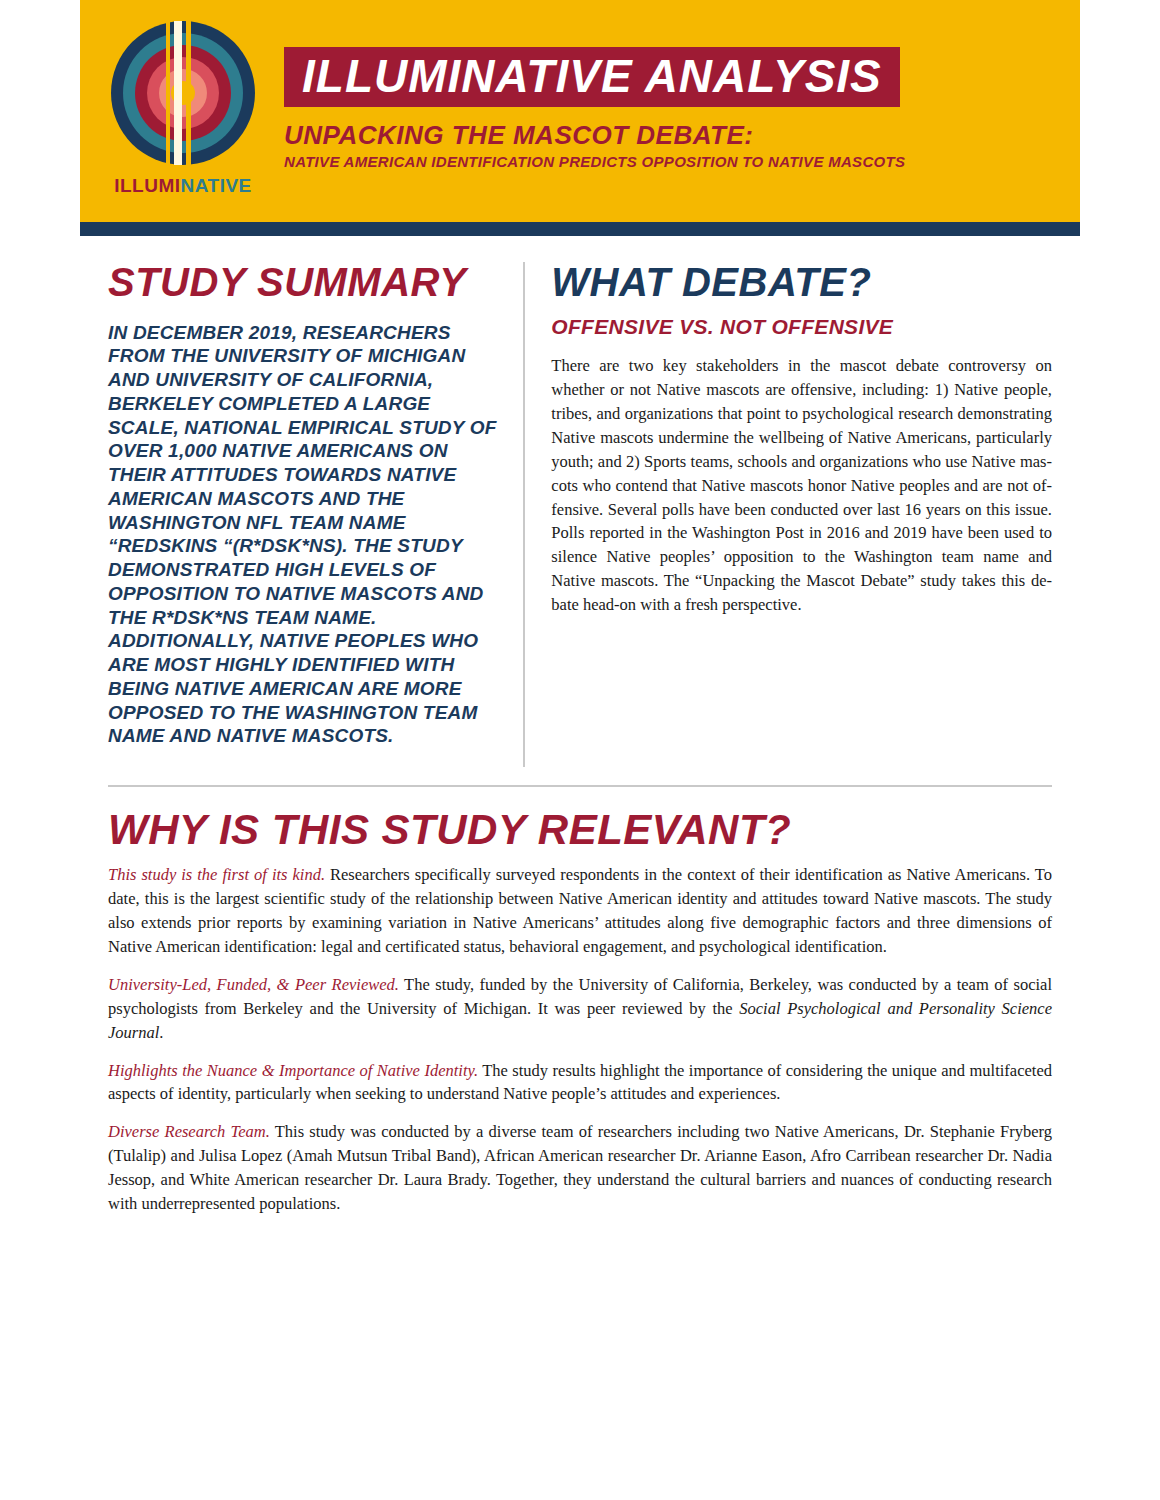ILLUMI NATIVE
ILLUMINATIVE ANALYSIS
UNPACKING THE MASCOT DEBATE: NATIVE AMERICAN IDENTIFICATION PREDICTS OPPOSITION TO NATIVE MASCOTS
STUDY SUMMARY
IN DECEMBER 2019, RESEARCHERS FROM THE UNIVERSITY OF MICHIGAN AND UNIVERSITY OF CALIFORNIA, BERKELEY COMPLETED A LARGE SCALE, NATIONAL EMPIRICAL STUDY OF OVER 1,000 NATIVE AMERICANS ON THEIR ATTITUDES TOWARDS NATIVE AMERICAN MASCOTS AND THE WASHINGTON NFL TEAM NAME “REDSKINS “(R*DSK*NS). THE STUDY DEMONSTRATED HIGH LEVELS OF OPPOSITION TO NATIVE MASCOTS AND THE R*DSK*NS TEAM NAME. ADDITIONALLY, NATIVE PEOPLES WHO ARE MOST HIGHLY IDENTIFIED WITH BEING NATIVE AMERICAN ARE MORE OPPOSED TO THE WASHINGTON TEAM NAME AND NATIVE MASCOTS.
WHAT DEBATE?
OFFENSIVE VS. NOT OFFENSIVE
There are two key stakeholders in the mascot debate controversy on whether or not Native mascots are offensive, including: 1) Native people, tribes, and organizations that point to psychological research demonstrating Native mascots undermine the wellbeing of Native Americans, particularly youth; and 2) Sports teams, schools and organizations who use Native mascots who contend that Native mascots honor Native peoples and are not offensive. Several polls have been conducted over last 16 years on this issue. Polls reported in the Washington Post in 2016 and 2019 have been used to silence Native peoples’ opposition to the Washington team name and Native mascots. The “Unpacking the Mascot Debate” study takes this debate head-on with a fresh perspective.
WHY IS THIS STUDY RELEVANT?
This study is the first of its kind. Researchers specifically surveyed respondents in the context of their identification as Native Americans. To date, this is the largest scientific study of the relationship between Native American identity and attitudes toward Native mascots. The study also extends prior reports by examining variation in Native Americans’ attitudes along five demographic factors and three dimensions of Native American identification: legal and certificated status, behavioral engagement, and psychological identification.
University-Led, Funded, & Peer Reviewed. The study, funded by the University of California, Berkeley, was conducted by a team of social psychologists from Berkeley and the University of Michigan. It was peer reviewed by the Social Psychological and Personality Science Journal.
Highlights the Nuance & Importance of Native Identity. The study results highlight the importance of considering the unique and multifaceted aspects of identity, particularly when seeking to understand Native people’s attitudes and experiences.
Diverse Research Team. This study was conducted by a diverse team of researchers including two Native Americans, Dr. Stephanie Fryberg (Tulalip) and Julisa Lopez (Amah Mutsun Tribal Band), African American researcher Dr. Arianne Eason, Afro Carribean researcher Dr. Nadia Jessop, and White American researcher Dr. Laura Brady. Together, they understand the cultural barriers and nuances of conducting research with underrepresented populations.